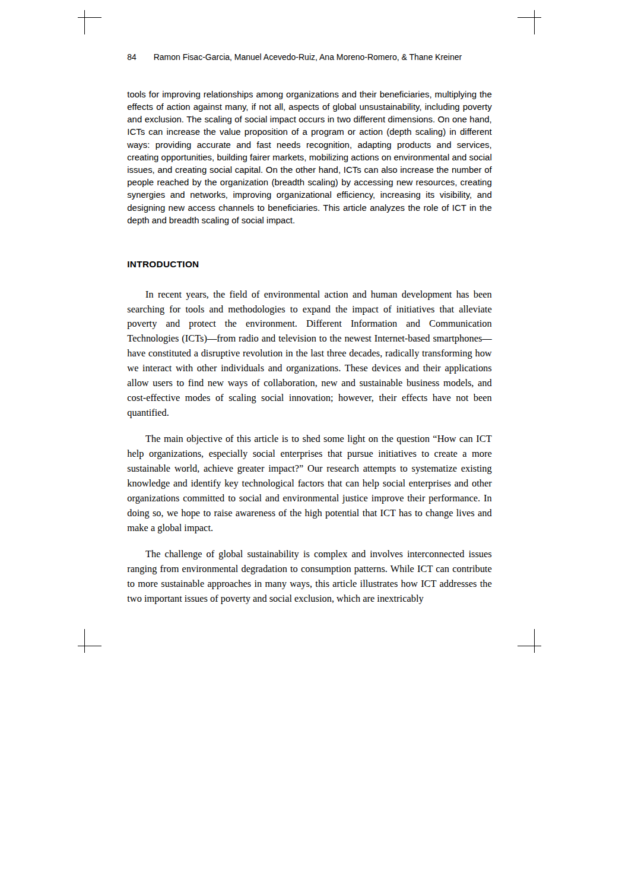84 Ramon Fisac-Garcia, Manuel Acevedo-Ruiz, Ana Moreno-Romero, & Thane Kreiner
tools for improving relationships among organizations and their beneficiaries, multiplying the effects of action against many, if not all, aspects of global unsustainability, including poverty and exclusion. The scaling of social impact occurs in two different dimensions. On one hand, ICTs can increase the value proposition of a program or action (depth scaling) in different ways: providing accurate and fast needs recognition, adapting products and services, creating opportunities, building fairer markets, mobilizing actions on environmental and social issues, and creating social capital. On the other hand, ICTs can also increase the number of people reached by the organization (breadth scaling) by accessing new resources, creating synergies and networks, improving organizational efficiency, increasing its visibility, and designing new access channels to beneficiaries. This article analyzes the role of ICT in the depth and breadth scaling of social impact.
INTRODUCTION
In recent years, the field of environmental action and human development has been searching for tools and methodologies to expand the impact of initiatives that alleviate poverty and protect the environment. Different Information and Communication Technologies (ICTs)—from radio and television to the newest Internet-based smartphones—have constituted a disruptive revolution in the last three decades, radically transforming how we interact with other individuals and organizations. These devices and their applications allow users to find new ways of collaboration, new and sustainable business models, and cost-effective modes of scaling social innovation; however, their effects have not been quantified.
The main objective of this article is to shed some light on the question “How can ICT help organizations, especially social enterprises that pursue initiatives to create a more sustainable world, achieve greater impact?” Our research attempts to systematize existing knowledge and identify key technological factors that can help social enterprises and other organizations committed to social and environmental justice improve their performance. In doing so, we hope to raise awareness of the high potential that ICT has to change lives and make a global impact.
The challenge of global sustainability is complex and involves interconnected issues ranging from environmental degradation to consumption patterns. While ICT can contribute to more sustainable approaches in many ways, this article illustrates how ICT addresses the two important issues of poverty and social exclusion, which are inextricably